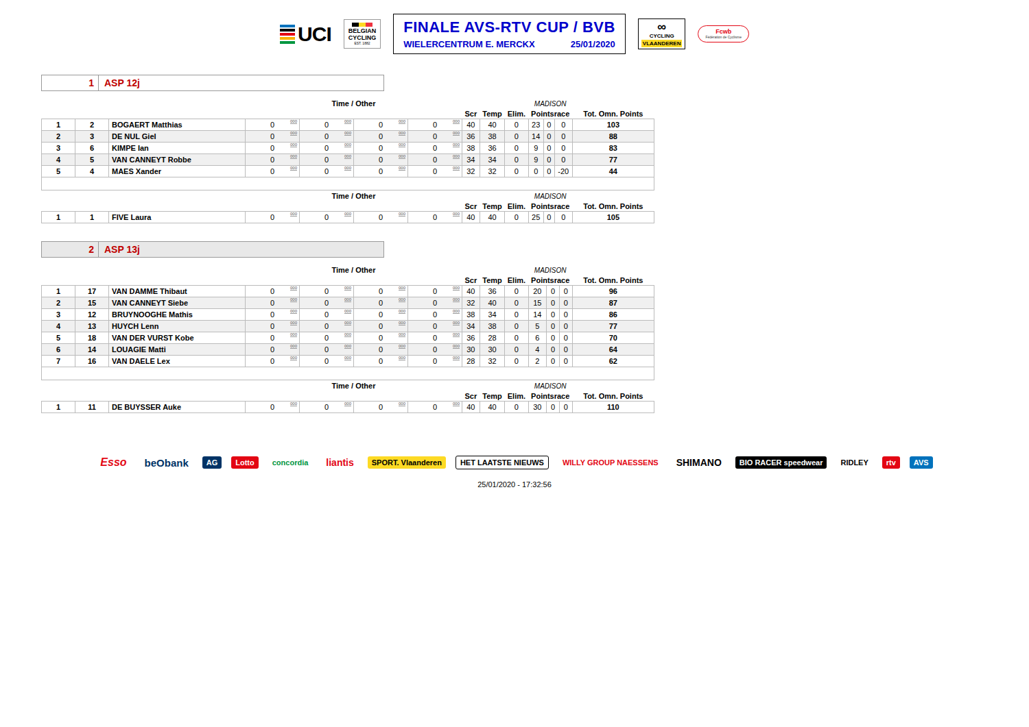UCI
BELGIAN
CYCLING
EST. 1882
FINALE AVS-RTV CUP / BVB
WIELERCENTRUM E. MERCKX 25/01/2020
∞
CYCLING
VLAANDEREN
Fcwb Fédération de Cyclisme
1
ASP 12j
| | | Time / Other | | | | MADISON | |
| | | | Scr | Temp | Elim. | Pointsrace | Tot. Omn. Points |
| 1 | 2 | BOGAERT Matthias | 0 000 | 0 000 | 0 000 | 0 000 | 40 | 40 | 0 | 23 | 0 | 0 | 103 |
| 2 | 3 | DE NUL Giel | 0 000 | 0 000 | 0 000 | 0 000 | 36 | 38 | 0 | 14 | 0 | 0 | 88 |
| 3 | 6 | KIMPE Ian | 0 000 | 0 000 | 0 000 | 0 000 | 38 | 36 | 0 | 9 | 0 | 0 | 83 |
| 4 | 5 | VAN CANNEYT Robbe | 0 000 | 0 000 | 0 000 | 0 000 | 34 | 34 | 0 | 9 | 0 | 0 | 77 |
| 5 | 4 | MAES Xander | 0 000 | 0 000 | 0 000 | 0 000 | 32 | 32 | 0 | 0 | 0 | -20 | 44 |
| | | Time / Other | | | | MADISON | |
| | | | Scr | Temp | Elim. | Pointsrace | Tot. Omn. Points |
| 1 | 1 | FIVE Laura | 0 000 | 0 000 | 0 000 | 0 000 | 40 | 40 | 0 | 25 | 0 | 0 | 105 |
2
ASP 13j
| | | Time / Other | | | | MADISON | |
| | | | Scr | Temp | Elim. | Pointsrace | Tot. Omn. Points |
| 1 | 17 | VAN DAMME Thibaut | 0 000 | 0 000 | 0 000 | 0 000 | 40 | 36 | 0 | 20 | 0 | 0 | 96 |
| 2 | 15 | VAN CANNEYT Siebe | 0 000 | 0 000 | 0 000 | 0 000 | 32 | 40 | 0 | 15 | 0 | 0 | 87 |
| 3 | 12 | BRUYNOOGHE Mathis | 0 000 | 0 000 | 0 000 | 0 000 | 38 | 34 | 0 | 14 | 0 | 0 | 86 |
| 4 | 13 | HUYCH Lenn | 0 000 | 0 000 | 0 000 | 0 000 | 34 | 38 | 0 | 5 | 0 | 0 | 77 |
| 5 | 18 | VAN DER VURST Kobe | 0 000 | 0 000 | 0 000 | 0 000 | 36 | 28 | 0 | 6 | 0 | 0 | 70 |
| 6 | 14 | LOUAGIE Matti | 0 000 | 0 000 | 0 000 | 0 000 | 30 | 30 | 0 | 4 | 0 | 0 | 64 |
| 7 | 16 | VAN DAELE Lex | 0 000 | 0 000 | 0 000 | 0 000 | 28 | 32 | 0 | 2 | 0 | 0 | 62 |
| | | Time / Other | | | | MADISON | |
| | | | Scr | Temp | Elim. | Pointsrace | Tot. Omn. Points |
| 1 | 11 | DE BUYSSER Auke | 0 000 | 0 000 | 0 000 | 0 000 | 40 | 40 | 0 | 30 | 0 | 0 | 110 |
Esso beObank AG Lotto concordia liantis SPORT. Vlaanderen HET LAATSTE NIEUWS WILLY GROUP NAESSENS SHIMANO BIO RACER speedwear RIDLEY rtv AVS
25/01/2020 - 17:32:56